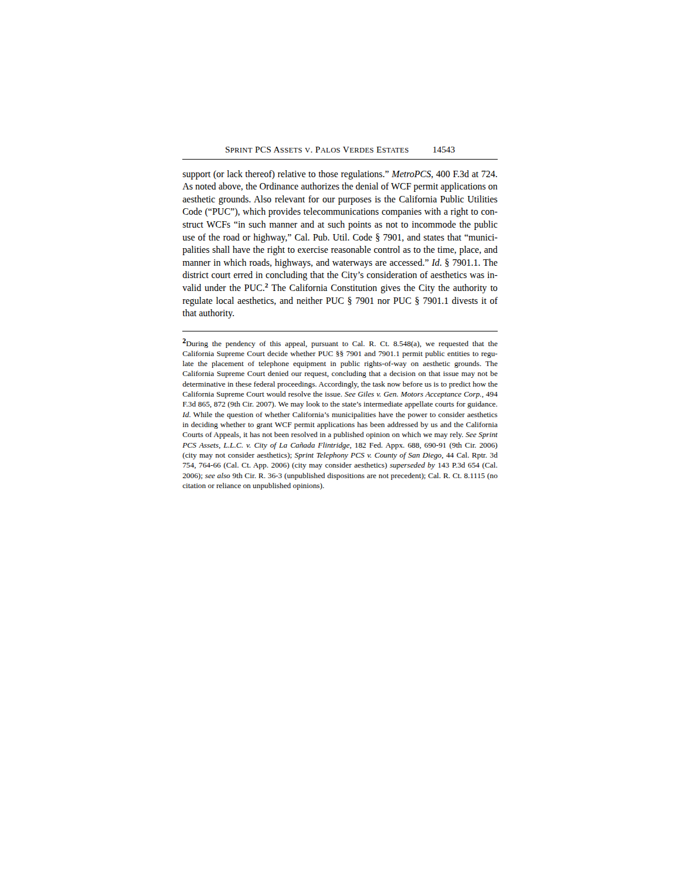SPRINT PCS ASSETS V. PALOS VERDES ESTATES 14543
support (or lack thereof) relative to those regulations.” MetroPCS, 400 F.3d at 724. As noted above, the Ordinance authorizes the denial of WCF permit applications on aesthetic grounds. Also relevant for our purposes is the California Public Utilities Code (“PUC”), which provides telecommunications companies with a right to construct WCFs “in such manner and at such points as not to incommode the public use of the road or highway,” Cal. Pub. Util. Code § 7901, and states that “municipalities shall have the right to exercise reasonable control as to the time, place, and manner in which roads, highways, and waterways are accessed.” Id. § 7901.1. The district court erred in concluding that the City’s consideration of aesthetics was invalid under the PUC.2 The California Constitution gives the City the authority to regulate local aesthetics, and neither PUC § 7901 nor PUC § 7901.1 divests it of that authority.
2 During the pendency of this appeal, pursuant to Cal. R. Ct. 8.548(a), we requested that the California Supreme Court decide whether PUC §§ 7901 and 7901.1 permit public entities to regulate the placement of telephone equipment in public rights-of-way on aesthetic grounds. The California Supreme Court denied our request, concluding that a decision on that issue may not be determinative in these federal proceedings. Accordingly, the task now before us is to predict how the California Supreme Court would resolve the issue. See Giles v. Gen. Motors Acceptance Corp., 494 F.3d 865, 872 (9th Cir. 2007). We may look to the state’s intermediate appellate courts for guidance. Id. While the question of whether California’s municipalities have the power to consider aesthetics in deciding whether to grant WCF permit applications has been addressed by us and the California Courts of Appeals, it has not been resolved in a published opinion on which we may rely. See Sprint PCS Assets, L.L.C. v. City of La Cañada Flintridge, 182 Fed. Appx. 688, 690-91 (9th Cir. 2006) (city may not consider aesthetics); Sprint Telephony PCS v. County of San Diego, 44 Cal. Rptr. 3d 754, 764-66 (Cal. Ct. App. 2006) (city may consider aesthetics) superseded by 143 P.3d 654 (Cal. 2006); see also 9th Cir. R. 36-3 (unpublished dispositions are not precedent); Cal. R. Ct. 8.1115 (no citation or reliance on unpublished opinions).